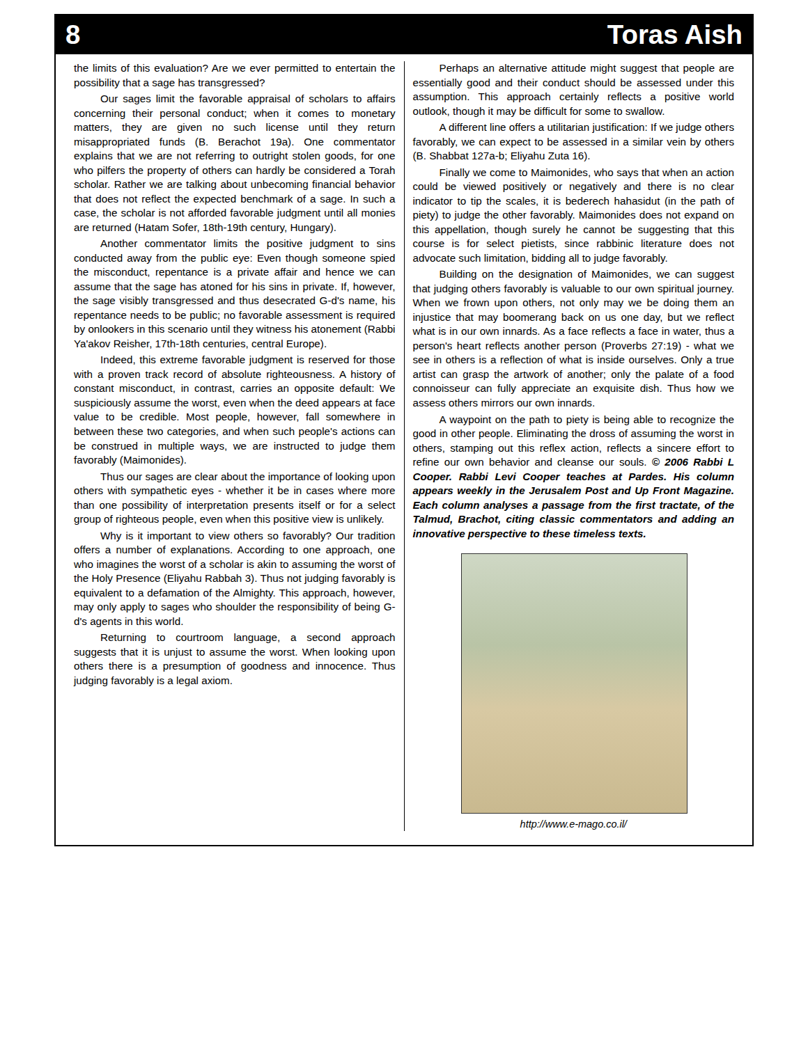8 Toras Aish
the limits of this evaluation? Are we ever permitted to entertain the possibility that a sage has transgressed?
Our sages limit the favorable appraisal of scholars to affairs concerning their personal conduct; when it comes to monetary matters, they are given no such license until they return misappropriated funds (B. Berachot 19a). One commentator explains that we are not referring to outright stolen goods, for one who pilfers the property of others can hardly be considered a Torah scholar. Rather we are talking about unbecoming financial behavior that does not reflect the expected benchmark of a sage. In such a case, the scholar is not afforded favorable judgment until all monies are returned (Hatam Sofer, 18th-19th century, Hungary).
Another commentator limits the positive judgment to sins conducted away from the public eye: Even though someone spied the misconduct, repentance is a private affair and hence we can assume that the sage has atoned for his sins in private. If, however, the sage visibly transgressed and thus desecrated G-d's name, his repentance needs to be public; no favorable assessment is required by onlookers in this scenario until they witness his atonement (Rabbi Ya'akov Reisher, 17th-18th centuries, central Europe).
Indeed, this extreme favorable judgment is reserved for those with a proven track record of absolute righteousness. A history of constant misconduct, in contrast, carries an opposite default: We suspiciously assume the worst, even when the deed appears at face value to be credible. Most people, however, fall somewhere in between these two categories, and when such people's actions can be construed in multiple ways, we are instructed to judge them favorably (Maimonides).
Thus our sages are clear about the importance of looking upon others with sympathetic eyes - whether it be in cases where more than one possibility of interpretation presents itself or for a select group of righteous people, even when this positive view is unlikely.
Why is it important to view others so favorably? Our tradition offers a number of explanations. According to one approach, one who imagines the worst of a scholar is akin to assuming the worst of the Holy Presence (Eliyahu Rabbah 3). Thus not judging favorably is equivalent to a defamation of the Almighty. This approach, however, may only apply to sages who shoulder the responsibility of being G-d's agents in this world.
Returning to courtroom language, a second approach suggests that it is unjust to assume the worst. When looking upon others there is a presumption of goodness and innocence. Thus judging favorably is a legal axiom.
Perhaps an alternative attitude might suggest that people are essentially good and their conduct should be assessed under this assumption. This approach certainly reflects a positive world outlook, though it may be difficult for some to swallow.
A different line offers a utilitarian justification: If we judge others favorably, we can expect to be assessed in a similar vein by others (B. Shabbat 127a-b; Eliyahu Zuta 16).
Finally we come to Maimonides, who says that when an action could be viewed positively or negatively and there is no clear indicator to tip the scales, it is bederech hahasidut (in the path of piety) to judge the other favorably. Maimonides does not expand on this appellation, though surely he cannot be suggesting that this course is for select pietists, since rabbinic literature does not advocate such limitation, bidding all to judge favorably.
Building on the designation of Maimonides, we can suggest that judging others favorably is valuable to our own spiritual journey. When we frown upon others, not only may we be doing them an injustice that may boomerang back on us one day, but we reflect what is in our own innards. As a face reflects a face in water, thus a person's heart reflects another person (Proverbs 27:19) - what we see in others is a reflection of what is inside ourselves. Only a true artist can grasp the artwork of another; only the palate of a food connoisseur can fully appreciate an exquisite dish. Thus how we assess others mirrors our own innards.
A waypoint on the path to piety is being able to recognize the good in other people. Eliminating the dross of assuming the worst in others, stamping out this reflex action, reflects a sincere effort to refine our own behavior and cleanse our souls. © 2006 Rabbi L Cooper. Rabbi Levi Cooper teaches at Pardes. His column appears weekly in the Jerusalem Post and Up Front Magazine. Each column analyses a passage from the first tractate, of the Talmud, Brachot, citing classic commentators and adding an innovative perspective to these timeless texts.
http://www.e-mago.co.il/